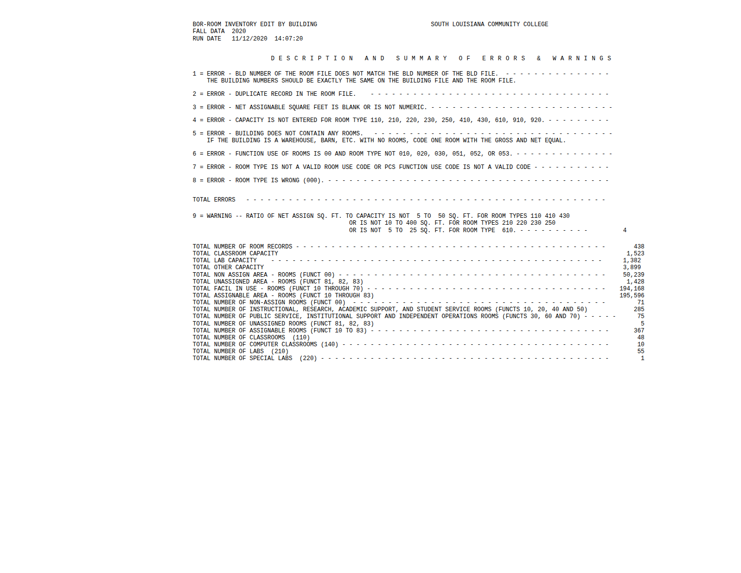BOR-ROOM INVENTORY EDIT BY BUILDING
FALL DATA  2020
RUN DATE   11/12/2020  14:07:20
SOUTH LOUISIANA COMMUNITY COLLEGE
                    D E S C R I P T I O N   A N D   S U M M A R Y   O F   E R R O R S   &   W A R N I N G S
1 = ERROR - BLD NUMBER OF THE ROOM FILE DOES NOT MATCH THE BLD NUMBER OF THE BLD FILE.  - - - - - - - - - - - - - - -
    THE BUILDING NUMBERS SHOULD BE EXACTLY THE SAME ON THE BUILDING FILE AND THE ROOM FILE.
2 = ERROR - DUPLICATE RECORD IN THE ROOM FILE.    - - - - - - - - - - - - - - - - - - - - - - - - - - - - - - - - - -
3 = ERROR - NET ASSIGNABLE SQUARE FEET IS BLANK OR IS NOT NUMERIC. - - - - - - - - - - - - - - - - - - - - - - - - - -
4 = ERROR - CAPACITY IS NOT ENTERED FOR ROOM TYPE 110, 210, 220, 230, 250, 410, 430, 610, 910, 920. - - - - - - - - -
5 = ERROR - BUILDING DOES NOT CONTAIN ANY ROOMS.   - - - - - - - - - - - - - - - - - - - - - - - - - - - - - - - - - -
    IF THE BUILDING IS A WAREHOUSE, BARN, ETC. WITH NO ROOMS, CODE ONE ROOM WITH THE GROSS AND NET EQUAL.
6 = ERROR - FUNCTION USE OF ROOMS IS 00 AND ROOM TYPE NOT 010, 020, 030, 051, 052, OR 053. - - - - - - - - - - - - - -
7 = ERROR - ROOM TYPE IS NOT A VALID ROOM USE CODE OR PCS FUNCTION USE CODE IS NOT A VALID CODE - - - - - - - - - - -
8 = ERROR - ROOM TYPE IS WRONG (000). - - - - - - - - - - - - - - - - - - - - - - - - - - - - - - - - - - - - - - - -
TOTAL ERRORS   - - - - - - - - - - - - - - - - - - - - - - - - - - - - - - - - - - - - - - - - - - - - - - - - - - -
9 = WARNING -- RATIO OF NET ASSIGN SQ. FT. TO CAPACITY IS NOT  5 TO  50 SQ. FT. FOR ROOM TYPES 110 410 430
                                            OR IS NOT 10 TO 400 SQ. FT. FOR ROOM TYPES 210 220 230 250
                                            OR IS NOT  5 TO  25 SQ. FT. FOR ROOM TYPE  610. - - - - - - - - - -          4
TOTAL NUMBER OF ROOM RECORDS - - - - - - - - - - - - - - - - - - - - - - - - - - - - - - - - - - - - - - - - - - - -        438
TOTAL CLASSROOM CAPACITY                                                                                                  1,523
TOTAL LAB CAPACITY    - - - - - - - - - - - - - - - - - - - - - - - - - - - - - - - - - - - - - - - - - - - - - - -      1,382
TOTAL OTHER CAPACITY                                                                                                     3,899
TOTAL NON ASSIGN AREA - ROOMS (FUNCT 00) - - - - - - - - - - - - - - - - - - - - - - - - - - - - - - - - - - - - - -     50,239
TOTAL UNASSIGNED AREA - ROOMS (FUNCT 81, 82, 83)                                                                          1,428
TOTAL FACIL IN USE - ROOMS (FUNCT 10 THROUGH 70) - - - - - - - - - - - - - - - - - - - - - - - - - - - - - - - - - -    194,168
TOTAL ASSIGNABLE AREA - ROOMS (FUNCT 10 THROUGH 83)                                                                     195,596
TOTAL NUMBER OF NON-ASSIGN ROOMS (FUNCT 00)  - - - - - - - - - - - - - - - - - - - - - - - - - - - - - - - - - - - -         71
TOTAL NUMBER OF INSTRUCTIONAL, RESEARCH, ACADEMIC SUPPORT, AND STUDENT SERVICE ROOMS (FUNCTS 10, 20, 40 AND 50)             285
TOTAL NUMBER OF PUBLIC SERVICE, INSTITUTIONAL SUPPORT AND INDEPENDENT OPERATIONS ROOMS (FUNCTS 30, 60 AND 70) - - - - -      75
TOTAL NUMBER OF UNASSIGNED ROOMS (FUNCT 81, 82, 83)                                                                           5
TOTAL NUMBER OF ASSIGNABLE ROOMS (FUNCT 10 TO 83) - - - - - - - - - - - - - - - - - - - - - - - - - - - - - - - - - -       367
TOTAL NUMBER OF CLASSROOMS  (110)                                                                                            48
TOTAL NUMBER OF COMPUTER CLASSROOMS (140) - - - - - - - - - - - - - - - - - - - - - - - - - - - - - - - - - - - - - -        10
TOTAL NUMBER OF LABS  (210)                                                                                                  55
TOTAL NUMBER OF SPECIAL LABS  (220) - - - - - - - - - - - - - - - - - - - - - - - - - - - - - - - - - - - - - - - - -         1